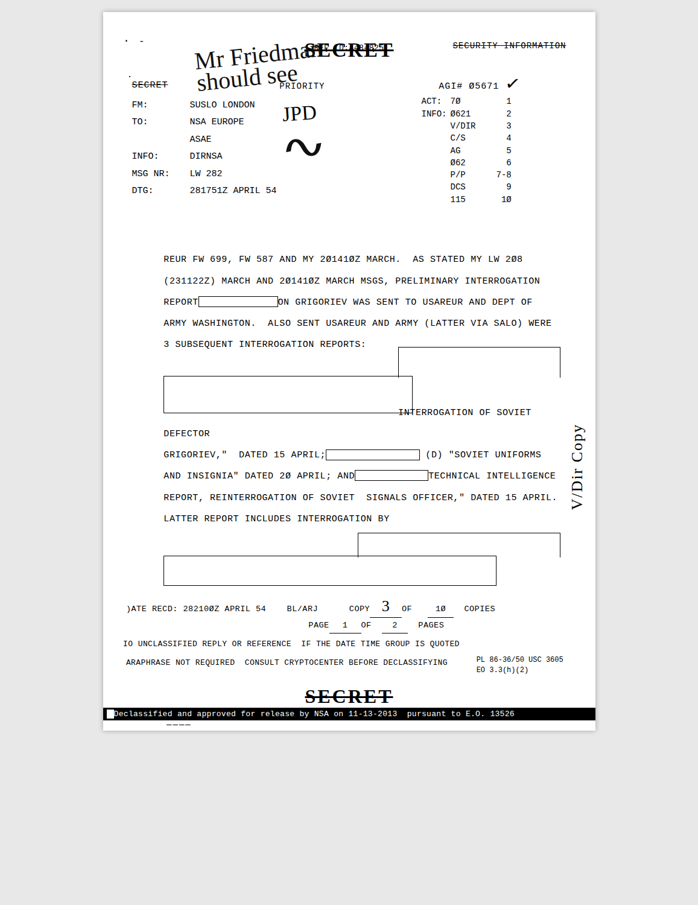. - .
REF ID:A484825
SECRET
SECURITY INFORMATION
Mr Friedman
should see
✓
JPD
∿
PRIORITY
AGI# Ø5671
SECRET
FM: SUSLO LONDON
TO: NSA EUROPE
ASAE
INFO: DIRNSA
MSG NR: LW 282
DTG: 281751Z APRIL 54
| ACT: | 7Ø | 1 |
| INFO: | Ø621 | 2 |
| | V/DIR | 3 |
| | C/S | 4 |
| | AG | 5 |
| | Ø62 | 6 |
| | P/P | 7-8 |
| | DCS | 9 |
| | 115 | 1Ø |
REUR FW 699, FW 587 AND MY 2Ø141ØZ MARCH. AS STATED MY LW 2Ø8 (231122Z) MARCH AND 2Ø141ØZ MARCH MSGS, PRELIMINARY INTERROGATION REPORT ON GRIGORIEV WAS SENT TO USAREUR AND DEPT OF ARMY WASHINGTON. ALSO SENT USAREUR AND ARMY (LATTER VIA SALO) WERE 3 SUBSEQUENT INTERROGATION REPORTS:
INTERROGATION OF SOVIET DEFECTOR
GRIGORIEV," DATED 15 APRIL; (D) "SOVIET UNIFORMS AND INSIGNIA" DATED 2Ø APRIL; AND TECHNICAL INTELLIGENCE REPORT, REINTERROGATION OF SOVIET SIGNALS OFFICER," DATED 15 APRIL. LATTER REPORT INCLUDES INTERROGATION BY
)ATE RECD: 28210ØZ APRIL 54 BL/ARJ COPY3 OF 1Ø COPIES
PAGE1 OF 2 PAGES
IO UNCLASSIFIED REPLY OR REFERENCE IF THE DATE TIME GROUP IS QUOTED
ARAPHRASE NOT REQUIRED CONSULT CRYPTOCENTER BEFORE DECLASSIFYING
V/Dir Copy
PL 86-36/50 USC 3605
EO 3.3(h)(2)
SECRET
Declassified and approved for release by NSA on 11-13-2013 pursuant to E.O. 13526
————